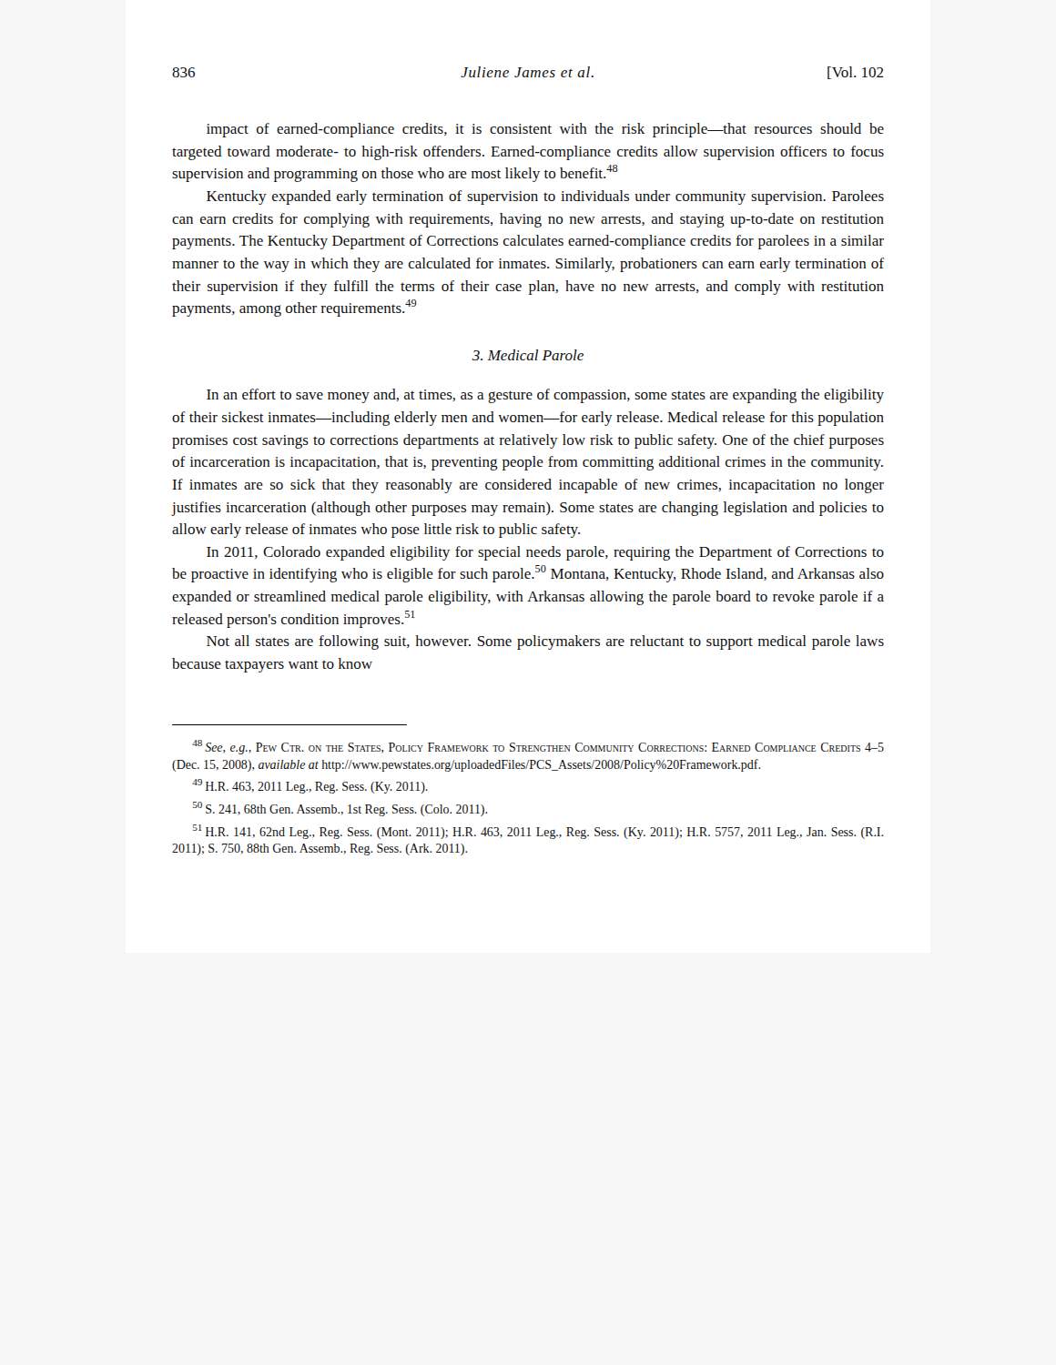836
Juliene James et al.
[Vol. 102
impact of earned-compliance credits, it is consistent with the risk principle—that resources should be targeted toward moderate- to high-risk offenders. Earned-compliance credits allow supervision officers to focus supervision and programming on those who are most likely to benefit.48
Kentucky expanded early termination of supervision to individuals under community supervision. Parolees can earn credits for complying with requirements, having no new arrests, and staying up-to-date on restitution payments. The Kentucky Department of Corrections calculates earned-compliance credits for parolees in a similar manner to the way in which they are calculated for inmates. Similarly, probationers can earn early termination of their supervision if they fulfill the terms of their case plan, have no new arrests, and comply with restitution payments, among other requirements.49
3. Medical Parole
In an effort to save money and, at times, as a gesture of compassion, some states are expanding the eligibility of their sickest inmates—including elderly men and women—for early release. Medical release for this population promises cost savings to corrections departments at relatively low risk to public safety. One of the chief purposes of incarceration is incapacitation, that is, preventing people from committing additional crimes in the community. If inmates are so sick that they reasonably are considered incapable of new crimes, incapacitation no longer justifies incarceration (although other purposes may remain). Some states are changing legislation and policies to allow early release of inmates who pose little risk to public safety.
In 2011, Colorado expanded eligibility for special needs parole, requiring the Department of Corrections to be proactive in identifying who is eligible for such parole.50 Montana, Kentucky, Rhode Island, and Arkansas also expanded or streamlined medical parole eligibility, with Arkansas allowing the parole board to revoke parole if a released person's condition improves.51
Not all states are following suit, however. Some policymakers are reluctant to support medical parole laws because taxpayers want to know
48 See, e.g., Pew Ctr. on the States, Policy Framework to Strengthen Community Corrections: Earned Compliance Credits 4–5 (Dec. 15, 2008), available at http://www.pewstates.org/uploadedFiles/PCS_Assets/2008/Policy%20Framework.pdf.
49 H.R. 463, 2011 Leg., Reg. Sess. (Ky. 2011).
50 S. 241, 68th Gen. Assemb., 1st Reg. Sess. (Colo. 2011).
51 H.R. 141, 62nd Leg., Reg. Sess. (Mont. 2011); H.R. 463, 2011 Leg., Reg. Sess. (Ky. 2011); H.R. 5757, 2011 Leg., Jan. Sess. (R.I. 2011); S. 750, 88th Gen. Assemb., Reg. Sess. (Ark. 2011).